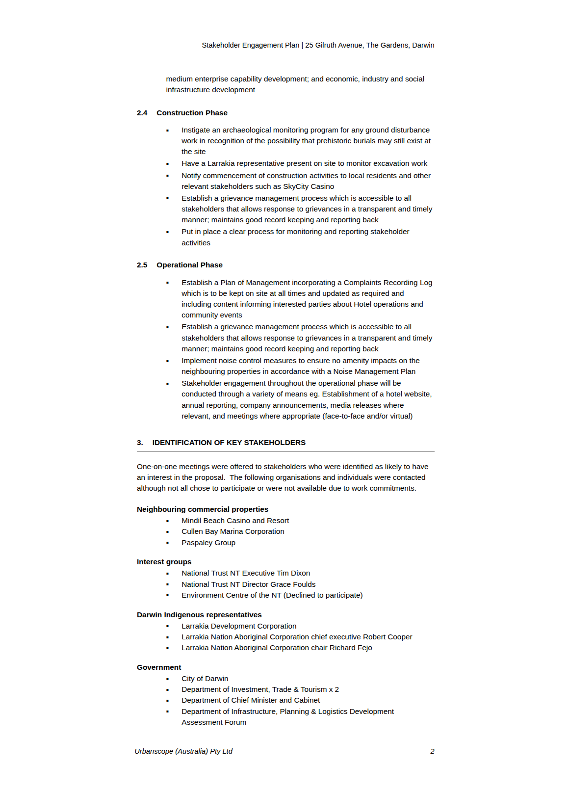Stakeholder Engagement Plan | 25 Gilruth Avenue, The Gardens, Darwin
medium enterprise capability development; and economic, industry and social infrastructure development
2.4 Construction Phase
Instigate an archaeological monitoring program for any ground disturbance work in recognition of the possibility that prehistoric burials may still exist at the site
Have a Larrakia representative present on site to monitor excavation work
Notify commencement of construction activities to local residents and other relevant stakeholders such as SkyCity Casino
Establish a grievance management process which is accessible to all stakeholders that allows response to grievances in a transparent and timely manner; maintains good record keeping and reporting back
Put in place a clear process for monitoring and reporting stakeholder activities
2.5 Operational Phase
Establish a Plan of Management incorporating a Complaints Recording Log which is to be kept on site at all times and updated as required and including content informing interested parties about Hotel operations and community events
Establish a grievance management process which is accessible to all stakeholders that allows response to grievances in a transparent and timely manner; maintains good record keeping and reporting back
Implement noise control measures to ensure no amenity impacts on the neighbouring properties in accordance with a Noise Management Plan
Stakeholder engagement throughout the operational phase will be conducted through a variety of means eg. Establishment of a hotel website, annual reporting, company announcements, media releases where relevant, and meetings where appropriate (face-to-face and/or virtual)
3. IDENTIFICATION OF KEY STAKEHOLDERS
One-on-one meetings were offered to stakeholders who were identified as likely to have an interest in the proposal. The following organisations and individuals were contacted although not all chose to participate or were not available due to work commitments.
Neighbouring commercial properties
Mindil Beach Casino and Resort
Cullen Bay Marina Corporation
Paspaley Group
Interest groups
National Trust NT Executive Tim Dixon
National Trust NT Director Grace Foulds
Environment Centre of the NT (Declined to participate)
Darwin Indigenous representatives
Larrakia Development Corporation
Larrakia Nation Aboriginal Corporation chief executive Robert Cooper
Larrakia Nation Aboriginal Corporation chair Richard Fejo
Government
City of Darwin
Department of Investment, Trade & Tourism x 2
Department of Chief Minister and Cabinet
Department of Infrastructure, Planning & Logistics Development Assessment Forum
Urbanscope (Australia) Pty Ltd 2